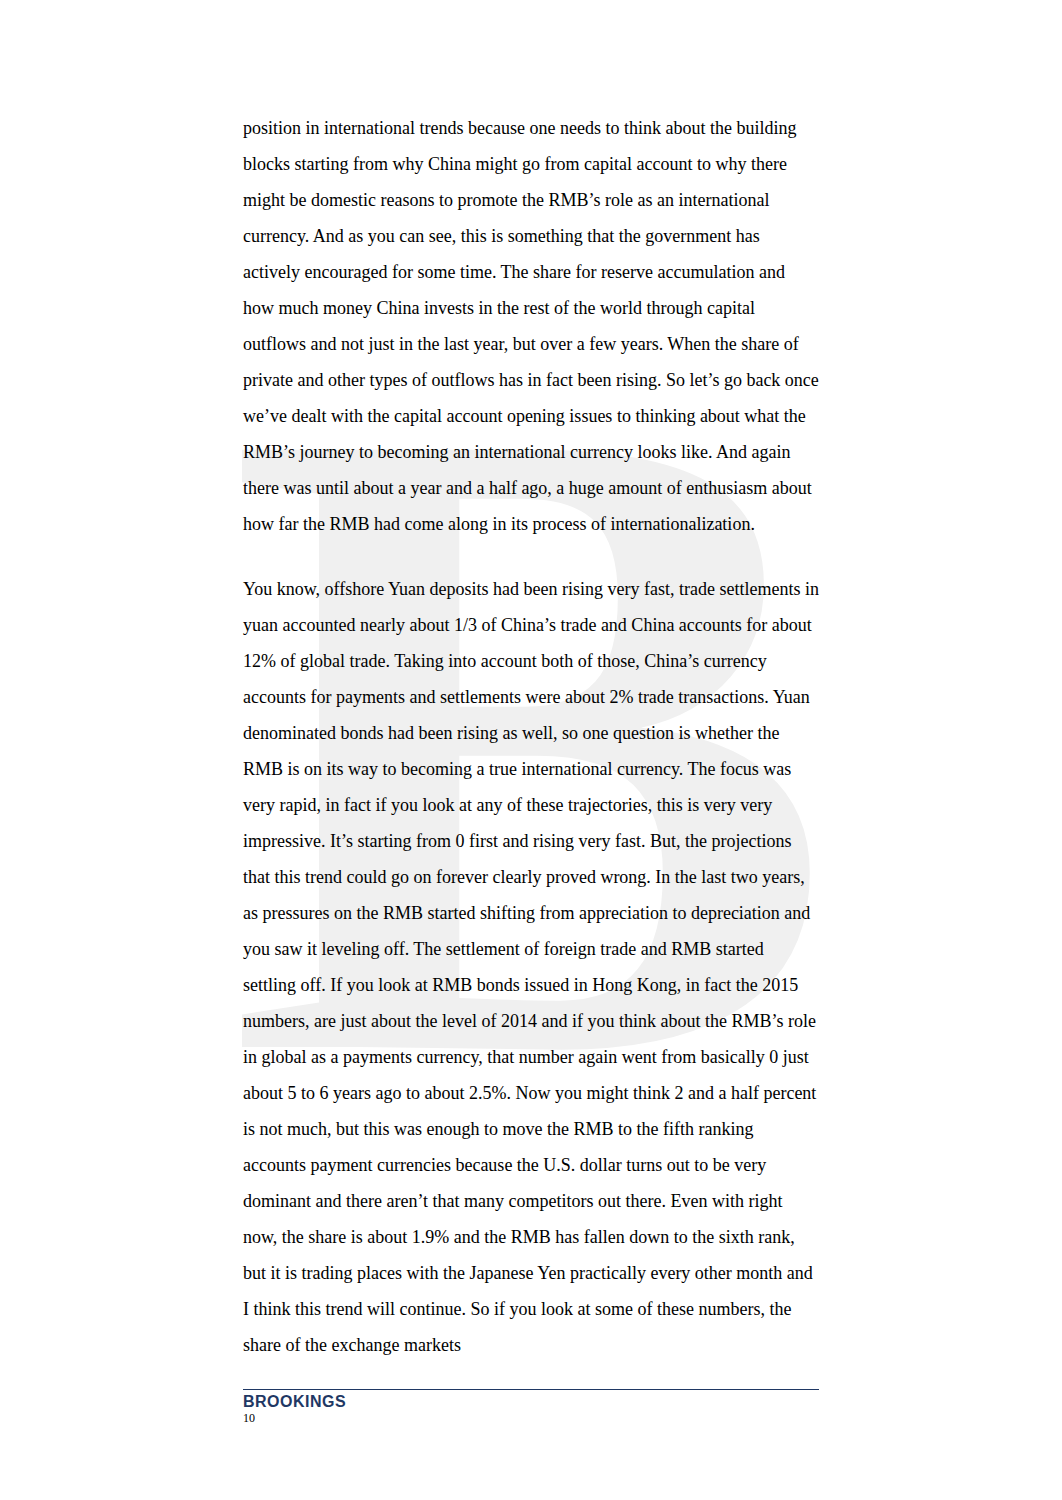B
position in international trends because one needs to think about the building blocks starting from why China might go from capital account to why there might be domestic reasons to promote the RMB’s role as an international currency. And as you can see, this is something that the government has actively encouraged for some time. The share for reserve accumulation and how much money China invests in the rest of the world through capital outflows and not just in the last year, but over a few years. When the share of private and other types of outflows has in fact been rising. So let’s go back once we’ve dealt with the capital account opening issues to thinking about what the RMB’s journey to becoming an international currency looks like. And again there was until about a year and a half ago, a huge amount of enthusiasm about how far the RMB had come along in its process of internationalization.
You know, offshore Yuan deposits had been rising very fast, trade settlements in yuan accounted nearly about 1/3 of China’s trade and China accounts for about 12% of global trade. Taking into account both of those, China’s currency accounts for payments and settlements were about 2% trade transactions. Yuan denominated bonds had been rising as well, so one question is whether the RMB is on its way to becoming a true international currency. The focus was very rapid, in fact if you look at any of these trajectories, this is very very impressive. It’s starting from 0 first and rising very fast. But, the projections that this trend could go on forever clearly proved wrong. In the last two years, as pressures on the RMB started shifting from appreciation to depreciation and you saw it leveling off. The settlement of foreign trade and RMB started settling off. If you look at RMB bonds issued in Hong Kong, in fact the 2015 numbers, are just about the level of 2014 and if you think about the RMB’s role in global as a payments currency, that number again went from basically 0 just about 5 to 6 years ago to about 2.5%. Now you might think 2 and a half percent is not much, but this was enough to move the RMB to the fifth ranking accounts payment currencies because the U.S. dollar turns out to be very dominant and there aren’t that many competitors out there. Even with right now, the share is about 1.9% and the RMB has fallen down to the sixth rank, but it is trading places with the Japanese Yen practically every other month and I think this trend will continue. So if you look at some of these numbers, the share of the exchange markets
BROOKINGS
10